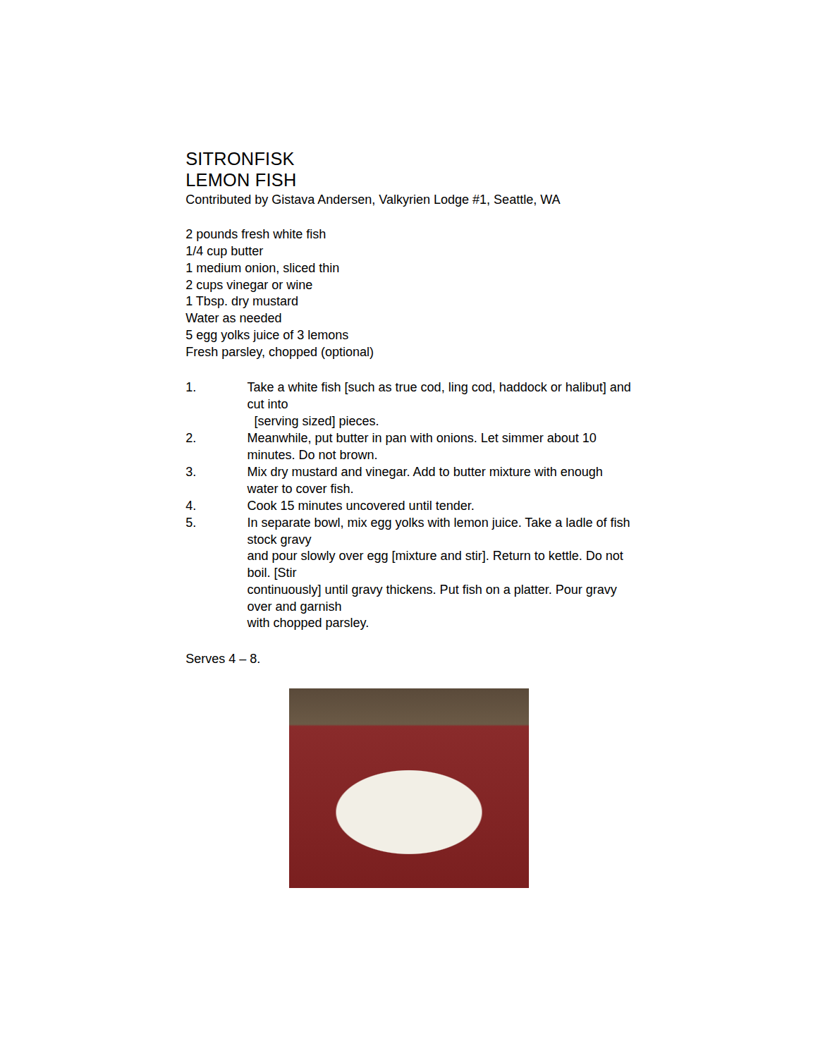SITRONFISK LEMON FISH
Contributed by Gistava Andersen, Valkyrien Lodge #1, Seattle, WA
2 pounds fresh white fish
1/4 cup butter
1 medium onion, sliced thin
2 cups vinegar or wine
1 Tbsp. dry mustard
Water as needed
5 egg yolks juice of 3 lemons
Fresh parsley, chopped (optional)
Take a white fish [such as true cod, ling cod, haddock or halibut] and cut into
[serving sized] pieces.
Meanwhile, put butter in pan with onions. Let simmer about 10 minutes. Do not brown.
Mix dry mustard and vinegar. Add to butter mixture with enough water to cover fish.
Cook 15 minutes uncovered until tender.
In separate bowl, mix egg yolks with lemon juice. Take a ladle of fish stock gravy
and pour slowly over egg [mixture and stir]. Return to kettle. Do not boil. [Stir
continuously] until gravy thickens. Put fish on a platter. Pour gravy over and garnish
with chopped parsley.
Serves 4 – 8.